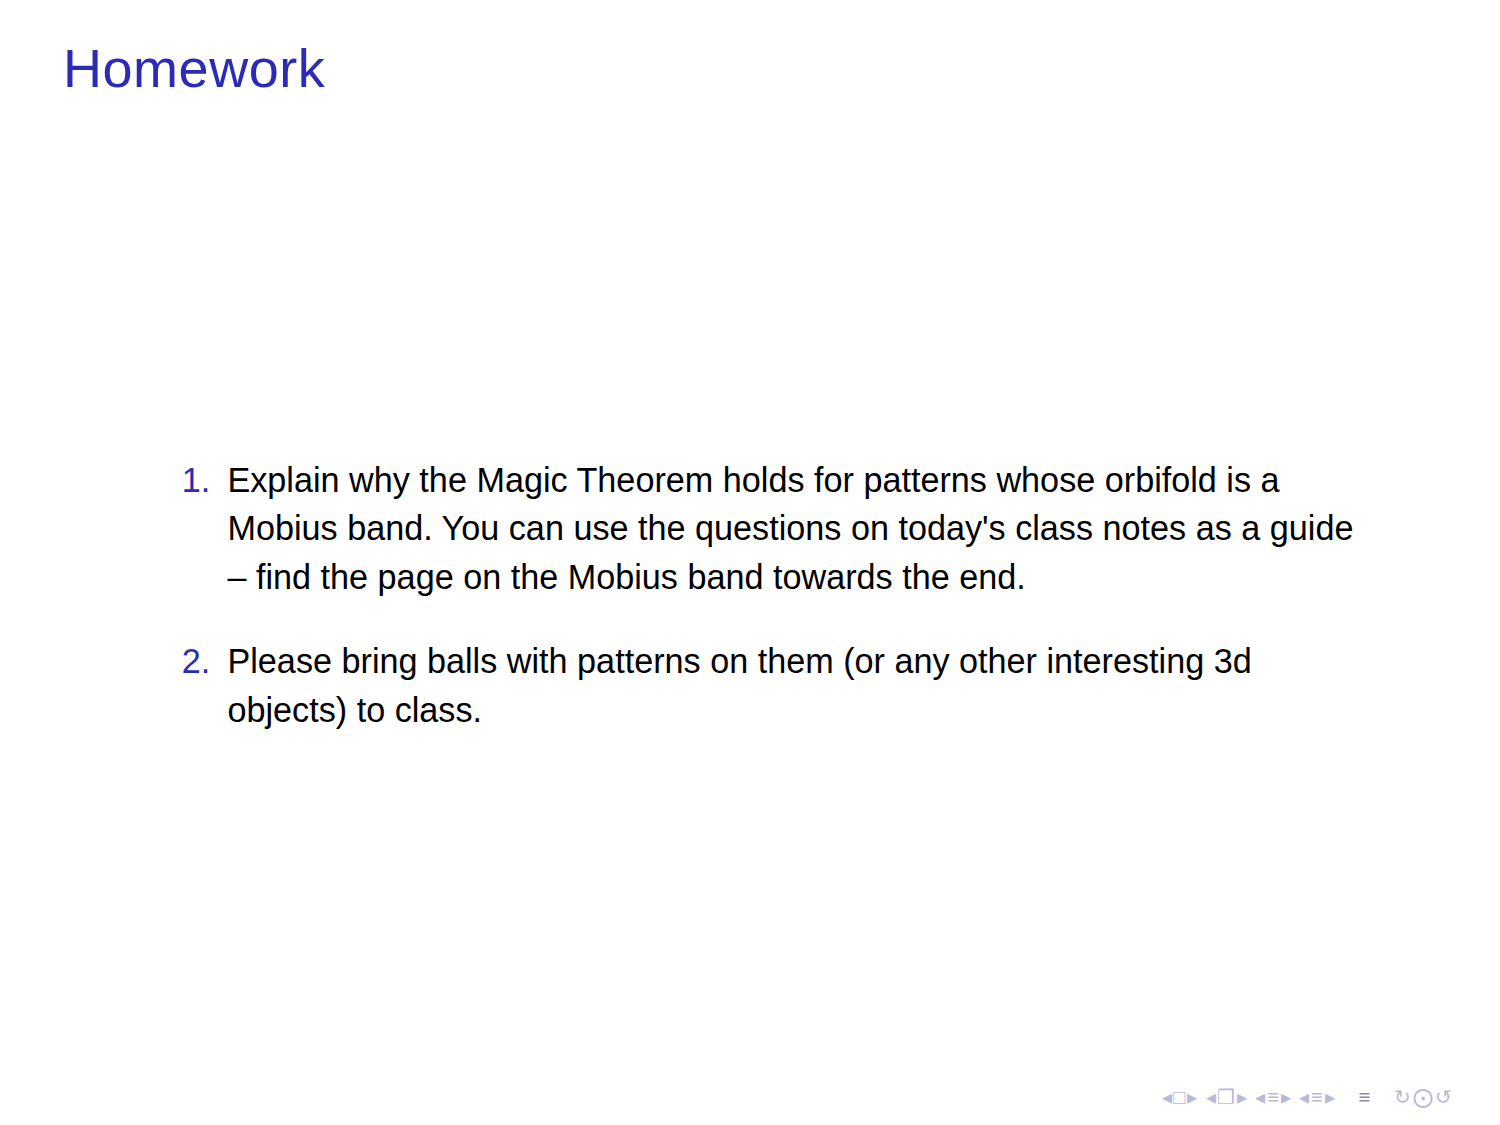Homework
Explain why the Magic Theorem holds for patterns whose orbifold is a Mobius band. You can use the questions on today's class notes as a guide – find the page on the Mobius band towards the end.
Please bring balls with patterns on them (or any other interesting 3d objects) to class.
◂□▸ ◂❐▸ ◂≡▸ ◂≡▸ ≡ ↻⨀↺